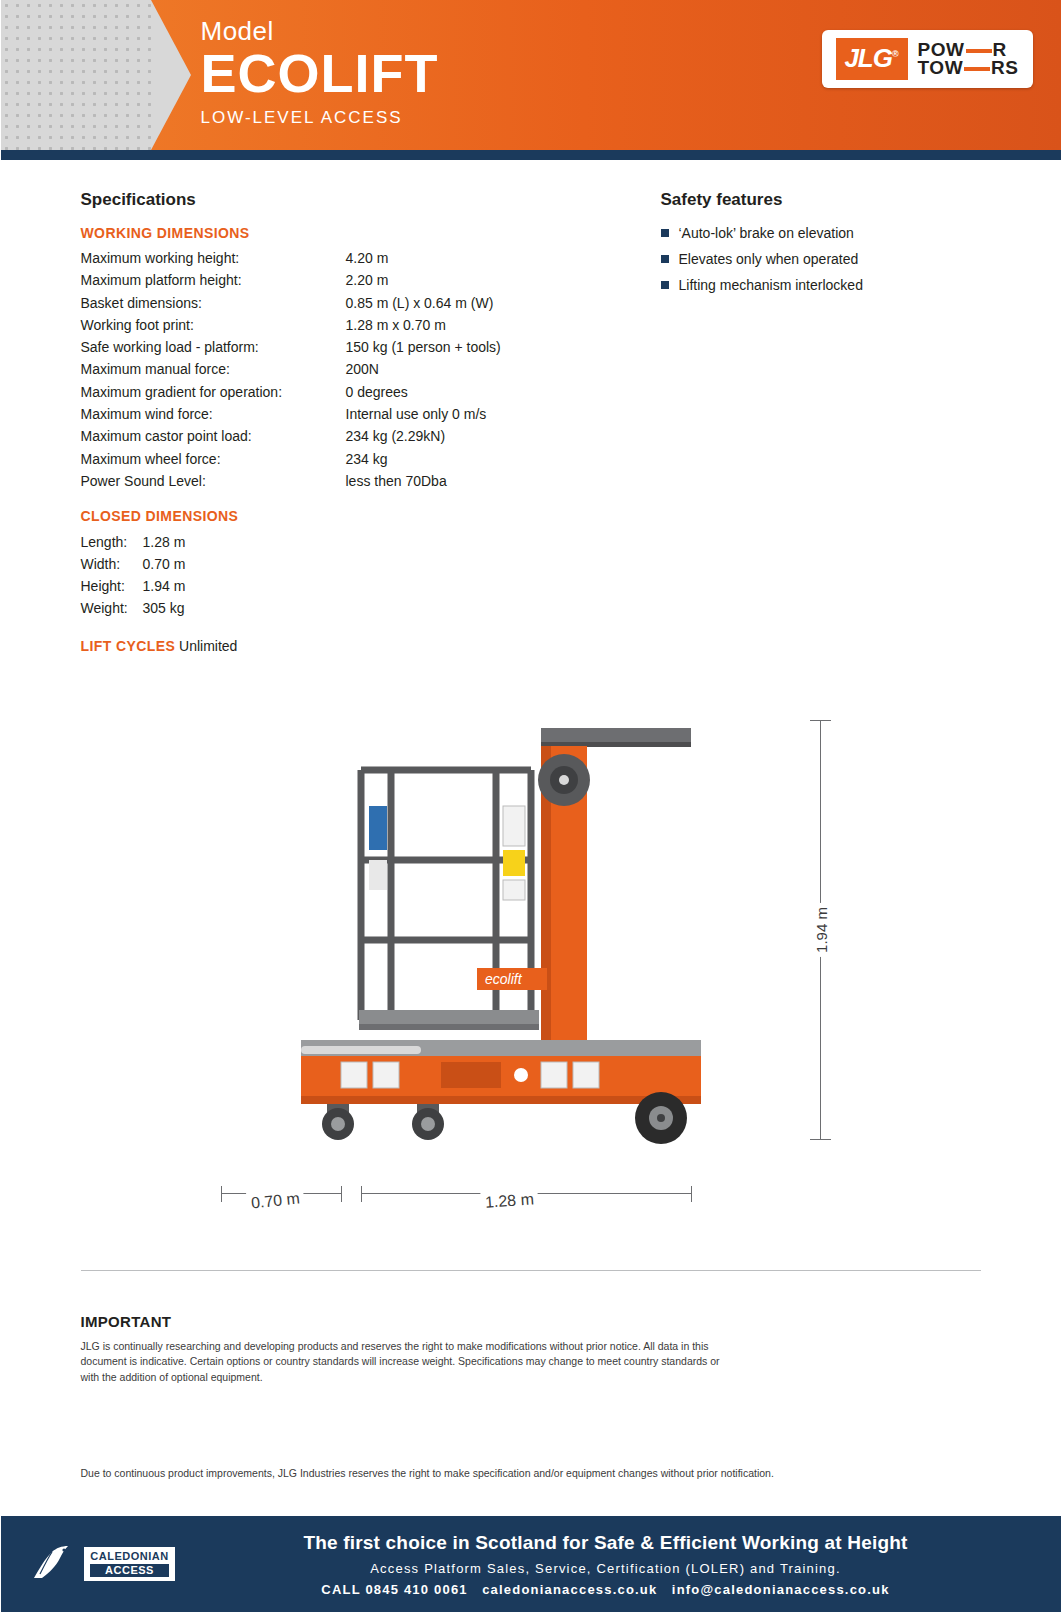Model
ECOLIFT
LOW-LEVEL ACCESS
JLG®
POW R TOW RS
Specifications
Working dimensions
| Maximum working height: | 4.20 m |
| Maximum platform height: | 2.20 m |
| Basket dimensions: | 0.85 m (L) x 0.64 m (W) |
| Working foot print: | 1.28 m x 0.70 m |
| Safe working load - platform: | 150 kg (1 person + tools) |
| Maximum manual force: | 200N |
| Maximum gradient for operation: | 0 degrees |
| Maximum wind force: | Internal use only 0 m/s |
| Maximum castor point load: | 234 kg (2.29kN) |
| Maximum wheel force: | 234 kg |
| Power Sound Level: | less then 70Dba |
Closed dimensions
| Length: | 1.28 m |
| Width: | 0.70 m |
| Height: | 1.94 m |
| Weight: | 305 kg |
Lift cycles Unlimited
Safety features
‘Auto-lok’ brake on elevation
Elevates only when operated
Lifting mechanism interlocked
ecolift
1.94 m
0.70 m
1.28 m
IMPORTANT
JLG is continually researching and developing products and reserves the right to make modifications without prior notice. All data in this document is indicative. Certain options or country standards will increase weight. Specifications may change to meet country standards or with the addition of optional equipment.
Due to continuous product improvements, JLG Industries reserves the right to make specification and/or equipment changes without prior notification.
CALEDONIAN ACCESS
The first choice in Scotland for Safe & Efficient Working at Height
Access Platform Sales, Service, Certification (LOLER) and Training.
CALL 0845 410 0061 caledonianaccess.co.uk info@caledonianaccess.co.uk